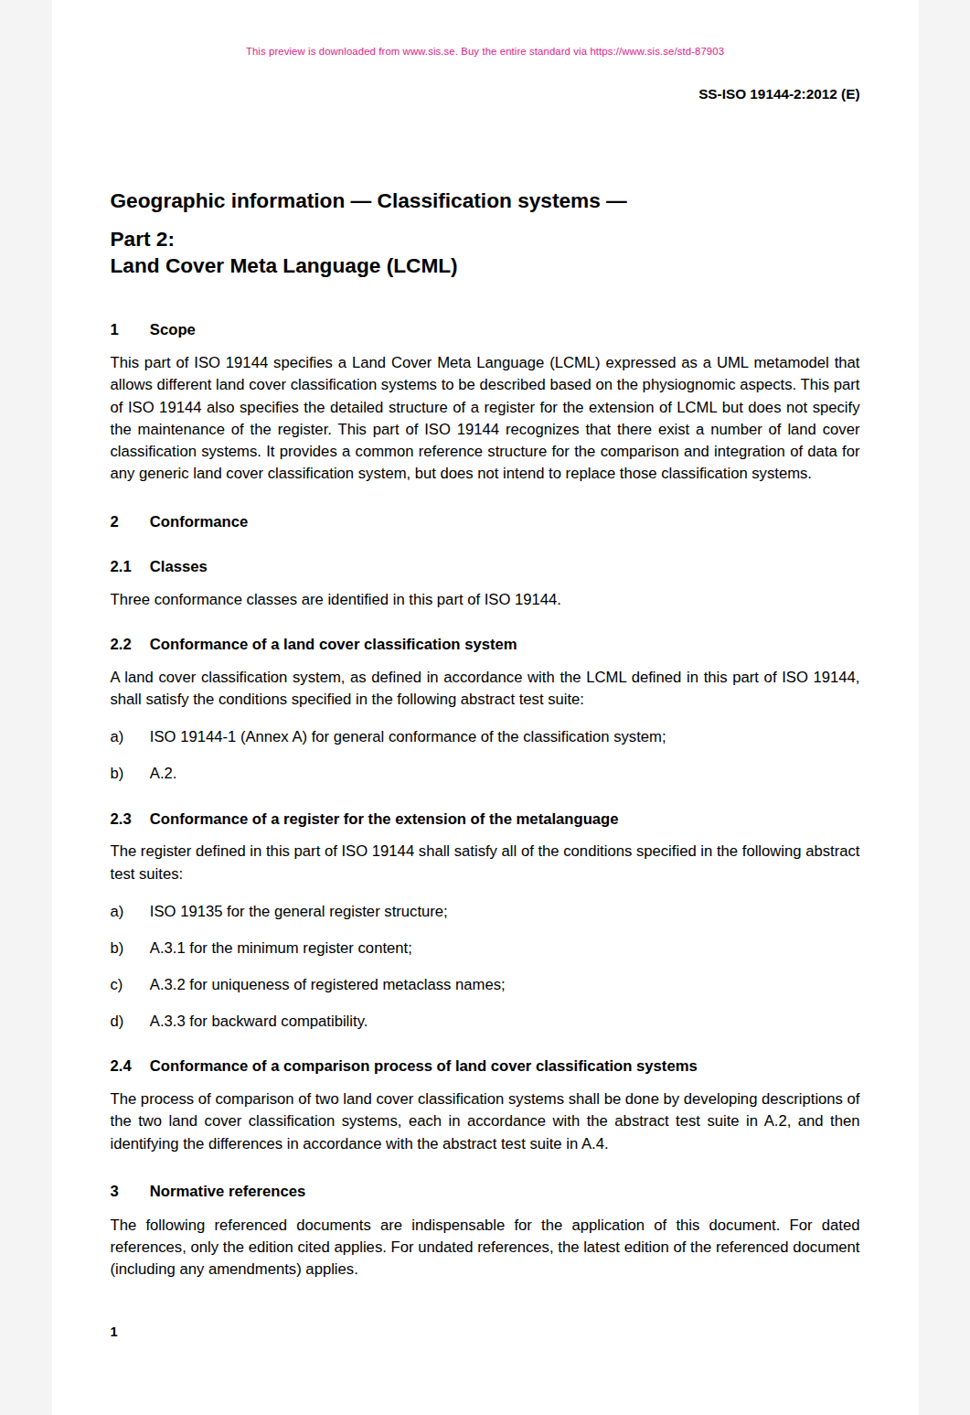This preview is downloaded from www.sis.se. Buy the entire standard via https://www.sis.se/std-87903
SS-ISO 19144-2:2012 (E)
Geographic information — Classification systems —
Part 2: Land Cover Meta Language (LCML)
1 Scope
This part of ISO 19144 specifies a Land Cover Meta Language (LCML) expressed as a UML metamodel that allows different land cover classification systems to be described based on the physiognomic aspects. This part of ISO 19144 also specifies the detailed structure of a register for the extension of LCML but does not specify the maintenance of the register. This part of ISO 19144 recognizes that there exist a number of land cover classification systems. It provides a common reference structure for the comparison and integration of data for any generic land cover classification system, but does not intend to replace those classification systems.
2 Conformance
2.1 Classes
Three conformance classes are identified in this part of ISO 19144.
2.2 Conformance of a land cover classification system
A land cover classification system, as defined in accordance with the LCML defined in this part of ISO 19144, shall satisfy the conditions specified in the following abstract test suite:
a) ISO 19144-1 (Annex A) for general conformance of the classification system;
b) A.2.
2.3 Conformance of a register for the extension of the metalanguage
The register defined in this part of ISO 19144 shall satisfy all of the conditions specified in the following abstract test suites:
a) ISO 19135 for the general register structure;
b) A.3.1 for the minimum register content;
c) A.3.2 for uniqueness of registered metaclass names;
d) A.3.3 for backward compatibility.
2.4 Conformance of a comparison process of land cover classification systems
The process of comparison of two land cover classification systems shall be done by developing descriptions of the two land cover classification systems, each in accordance with the abstract test suite in A.2, and then identifying the differences in accordance with the abstract test suite in A.4.
3 Normative references
The following referenced documents are indispensable for the application of this document. For dated references, only the edition cited applies. For undated references, the latest edition of the referenced document (including any amendments) applies.
1